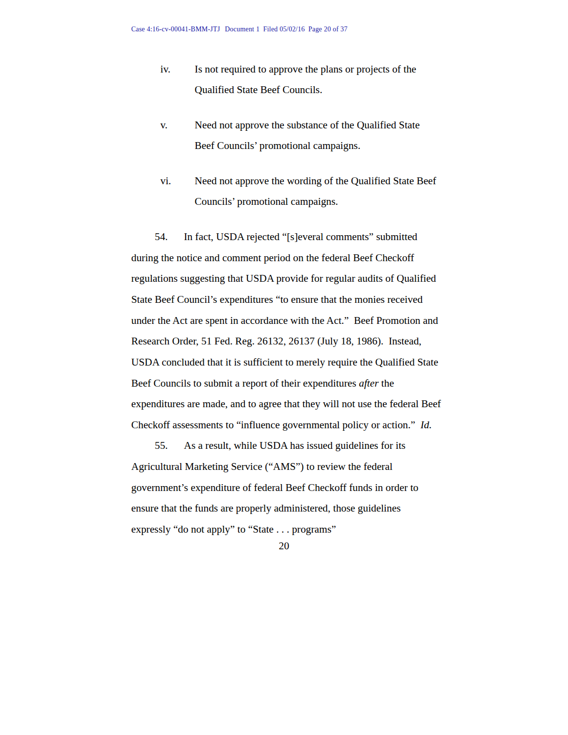Case 4:16-cv-00041-BMM-JTJ Document 1 Filed 05/02/16 Page 20 of 37
iv. Is not required to approve the plans or projects of the Qualified State Beef Councils.
v. Need not approve the substance of the Qualified State Beef Councils’ promotional campaigns.
vi. Need not approve the wording of the Qualified State Beef Councils’ promotional campaigns.
54. In fact, USDA rejected “[s]everal comments” submitted during the notice and comment period on the federal Beef Checkoff regulations suggesting that USDA provide for regular audits of Qualified State Beef Council’s expenditures “to ensure that the monies received under the Act are spent in accordance with the Act.” Beef Promotion and Research Order, 51 Fed. Reg. 26132, 26137 (July 18, 1986). Instead, USDA concluded that it is sufficient to merely require the Qualified State Beef Councils to submit a report of their expenditures after the expenditures are made, and to agree that they will not use the federal Beef Checkoff assessments to “influence governmental policy or action.” Id.
55. As a result, while USDA has issued guidelines for its Agricultural Marketing Service (“AMS”) to review the federal government’s expenditure of federal Beef Checkoff funds in order to ensure that the funds are properly administered, those guidelines expressly “do not apply” to “State . . . programs”
20